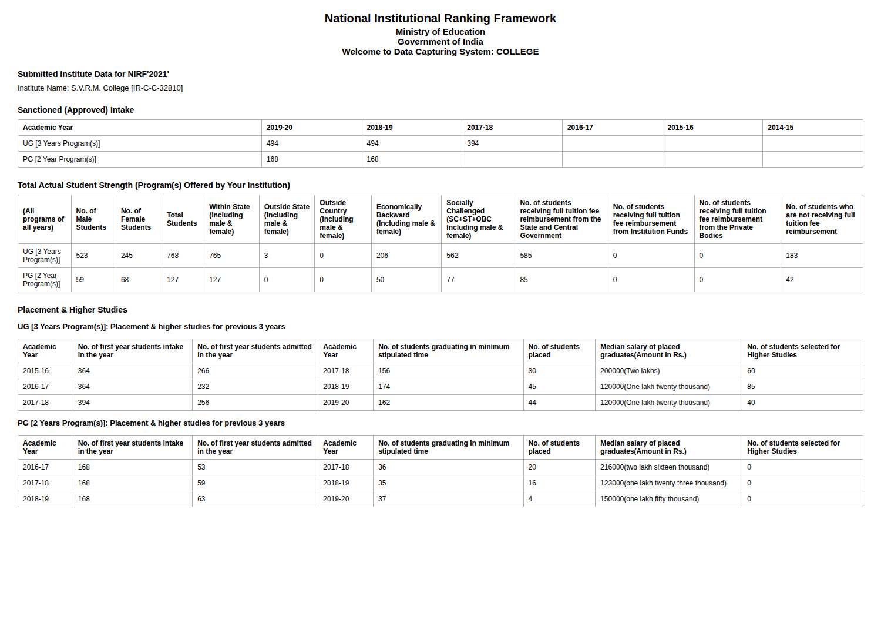National Institutional Ranking Framework
Ministry of Education
Government of India
Welcome to Data Capturing System: COLLEGE
Submitted Institute Data for NIRF'2021'
Institute Name: S.V.R.M. College [IR-C-C-32810]
Sanctioned (Approved) Intake
| Academic Year | 2019-20 | 2018-19 | 2017-18 | 2016-17 | 2015-16 | 2014-15 |
| --- | --- | --- | --- | --- | --- | --- |
| UG [3 Years Program(s)] | 494 | 494 | 394 | | | |
| PG [2 Year Program(s)] | 168 | 168 | | | | |
Total Actual Student Strength (Program(s) Offered by Your Institution)
| (All programs of all years) | No. of Male Students | No. of Female Students | Total Students | Within State (Including male & female) | Outside State (Including male & female) | Outside Country (Including male & female) | Economically Backward (Including male & female) | Socially Challenged (SC+ST+OBC Including male & female) | No. of students receiving full tuition fee reimbursement from the State and Central Government | No. of students receiving full tuition fee reimbursement from Institution Funds | No. of students receiving full tuition fee reimbursement from the Private Bodies | No. of students who are not receiving full tuition fee reimbursement |
| --- | --- | --- | --- | --- | --- | --- | --- | --- | --- | --- | --- | --- |
| UG [3 Years Program(s)] | 523 | 245 | 768 | 765 | 3 | 0 | 206 | 562 | 585 | 0 | 0 | 183 |
| PG [2 Year Program(s)] | 59 | 68 | 127 | 127 | 0 | 0 | 50 | 77 | 85 | 0 | 0 | 42 |
Placement & Higher Studies
UG [3 Years Program(s)]: Placement & higher studies for previous 3 years
| Academic Year | No. of first year students intake in the year | No. of first year students admitted in the year | Academic Year | No. of students graduating in minimum stipulated time | No. of students placed | Median salary of placed graduates(Amount in Rs.) | No. of students selected for Higher Studies |
| --- | --- | --- | --- | --- | --- | --- | --- |
| 2015-16 | 364 | 266 | 2017-18 | 156 | 30 | 200000(Two lakhs) | 60 |
| 2016-17 | 364 | 232 | 2018-19 | 174 | 45 | 120000(One lakh twenty thousand) | 85 |
| 2017-18 | 394 | 256 | 2019-20 | 162 | 44 | 120000(One lakh twenty thousand) | 40 |
PG [2 Years Program(s)]: Placement & higher studies for previous 3 years
| Academic Year | No. of first year students intake in the year | No. of first year students admitted in the year | Academic Year | No. of students graduating in minimum stipulated time | No. of students placed | Median salary of placed graduates(Amount in Rs.) | No. of students selected for Higher Studies |
| --- | --- | --- | --- | --- | --- | --- | --- |
| 2016-17 | 168 | 53 | 2017-18 | 36 | 20 | 216000(two lakh sixteen thousand) | 0 |
| 2017-18 | 168 | 59 | 2018-19 | 35 | 16 | 123000(one lakh twenty three thousand) | 0 |
| 2018-19 | 168 | 63 | 2019-20 | 37 | 4 | 150000(one lakh fifty thousand) | 0 |